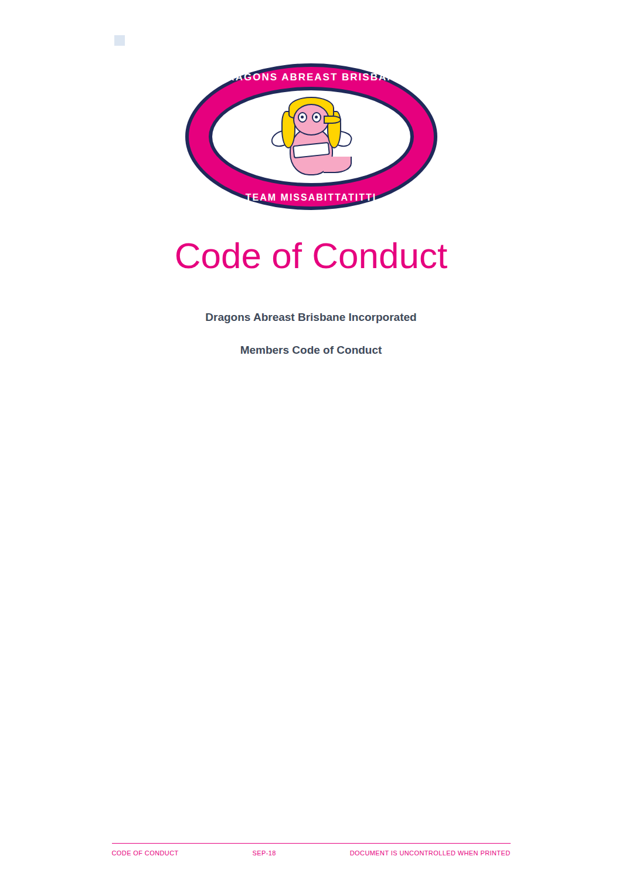Dragons Abreast Brisbane
Team Missabittatitti
Code of Conduct
Dragons Abreast Brisbane Incorporated
Members Code of Conduct
Code of Conduct Sep-18 Document is uncontrolled when printed